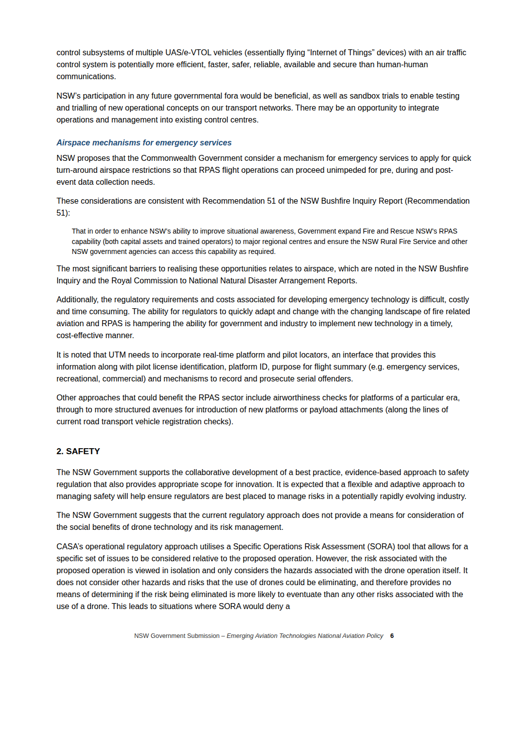control subsystems of multiple UAS/e-VTOL vehicles (essentially flying “Internet of Things” devices) with an air traffic control system is potentially more efficient, faster, safer, reliable, available and secure than human-human communications.
NSW’s participation in any future governmental fora would be beneficial, as well as sandbox trials to enable testing and trialling of new operational concepts on our transport networks. There may be an opportunity to integrate operations and management into existing control centres.
Airspace mechanisms for emergency services
NSW proposes that the Commonwealth Government consider a mechanism for emergency services to apply for quick turn-around airspace restrictions so that RPAS flight operations can proceed unimpeded for pre, during and post-event data collection needs.
These considerations are consistent with Recommendation 51 of the NSW Bushfire Inquiry Report (Recommendation 51):
That in order to enhance NSW’s ability to improve situational awareness, Government expand Fire and Rescue NSW’s RPAS capability (both capital assets and trained operators) to major regional centres and ensure the NSW Rural Fire Service and other NSW government agencies can access this capability as required.
The most significant barriers to realising these opportunities relates to airspace, which are noted in the NSW Bushfire Inquiry and the Royal Commission to National Natural Disaster Arrangement Reports.
Additionally, the regulatory requirements and costs associated for developing emergency technology is difficult, costly and time consuming. The ability for regulators to quickly adapt and change with the changing landscape of fire related aviation and RPAS is hampering the ability for government and industry to implement new technology in a timely, cost-effective manner.
It is noted that UTM needs to incorporate real-time platform and pilot locators, an interface that provides this information along with pilot license identification, platform ID, purpose for flight summary (e.g. emergency services, recreational, commercial) and mechanisms to record and prosecute serial offenders.
Other approaches that could benefit the RPAS sector include airworthiness checks for platforms of a particular era, through to more structured avenues for introduction of new platforms or payload attachments (along the lines of current road transport vehicle registration checks).
2. SAFETY
The NSW Government supports the collaborative development of a best practice, evidence-based approach to safety regulation that also provides appropriate scope for innovation. It is expected that a flexible and adaptive approach to managing safety will help ensure regulators are best placed to manage risks in a potentially rapidly evolving industry.
The NSW Government suggests that the current regulatory approach does not provide a means for consideration of the social benefits of drone technology and its risk management.
CASA’s operational regulatory approach utilises a Specific Operations Risk Assessment (SORA) tool that allows for a specific set of issues to be considered relative to the proposed operation. However, the risk associated with the proposed operation is viewed in isolation and only considers the hazards associated with the drone operation itself. It does not consider other hazards and risks that the use of drones could be eliminating, and therefore provides no means of determining if the risk being eliminated is more likely to eventuate than any other risks associated with the use of a drone. This leads to situations where SORA would deny a
NSW Government Submission – Emerging Aviation Technologies National Aviation Policy 6